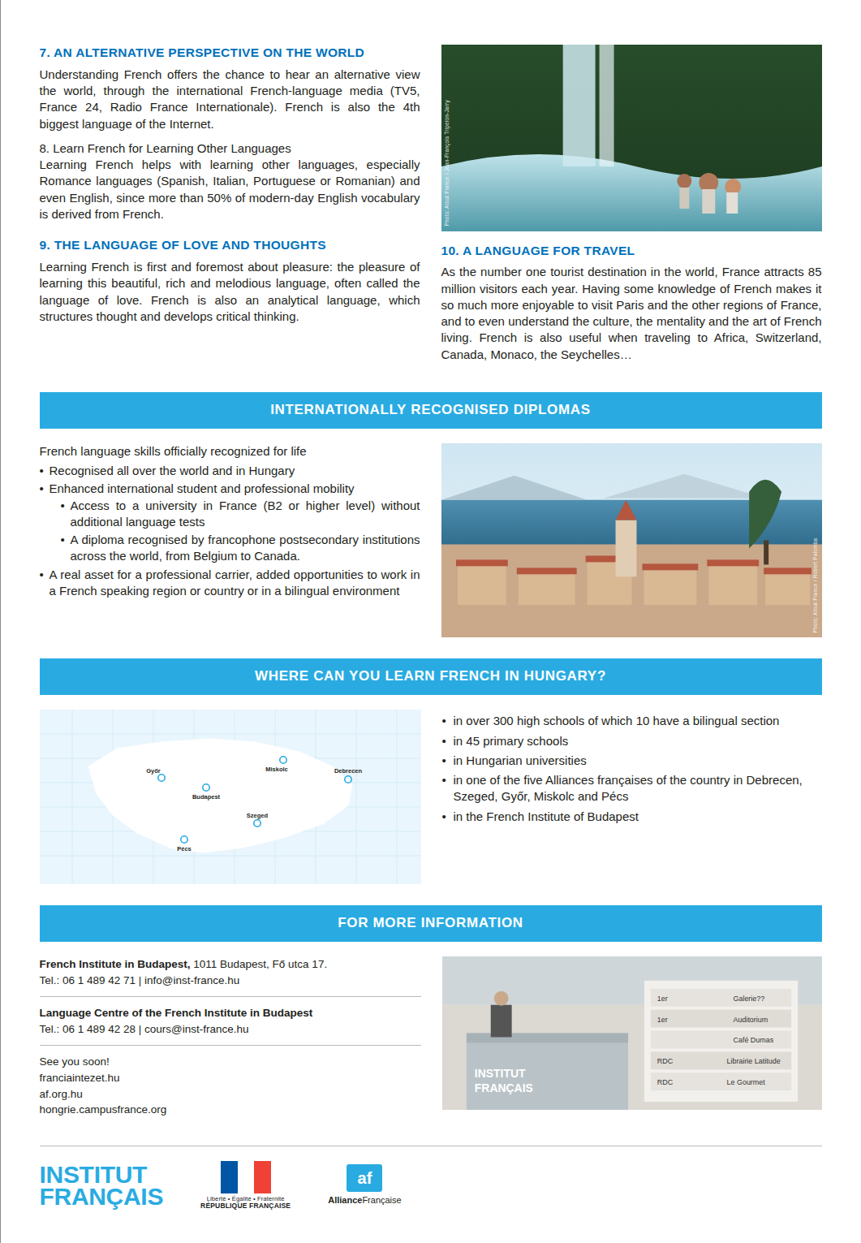7. An alternative perspective on the world
Understanding French offers the chance to hear an alternative view the world, through the international French-language media (TV5, France 24, Radio France Internationale). French is also the 4th biggest language of the Internet.
8. Learn French for Learning Other Languages
Learning French helps with learning other languages, especially Romance languages (Spanish, Italian, Portuguese or Romanian) and even English, since more than 50% of modern-day English vocabulary is derived from French.
9. The language of love and thoughts
Learning French is first and foremost about pleasure: the pleasure of learning this beautiful, rich and melodious language, often called the language of love. French is also an analytical language, which structures thought and develops critical thinking.
Photo: Atout France / Jean-François Tripelon-Jarry
10. A language for travel
As the number one tourist destination in the world, France attracts 85 million visitors each year. Having some knowledge of French makes it so much more enjoyable to visit Paris and the other regions of France, and to even understand the culture, the mentality and the art of French living. French is also useful when traveling to Africa, Switzerland, Canada, Monaco, the Seychelles…
Internationally recognised diplomas
French language skills officially recognized for life
Recognised all over the world and in Hungary
Enhanced international student and professional mobility
Access to a university in France (B2 or higher level) without additional language tests
A diploma recognised by francophone postsecondary institutions across the world, from Belgium to Canada.
A real asset for a professional carrier, added opportunities to work in a French speaking region or country or in a bilingual environment
Photo: Atout France / Robert Palomba
Where can you learn French in Hungary?
Miskolc Debrecen Győr Budapest Szeged Pécs
in over 300 high schools of which 10 have a bilingual section
in 45 primary schools
in Hungarian universities
in one of the five Alliances françaises of the country in Debrecen, Szeged, Győr, Miskolc and Pécs
in the French Institute of Budapest
For more information
French Institute in Budapest, 1011 Budapest, Fő utca 17.
Tel.: 06 1 489 42 71 | info@inst-france.hu
Language Centre of the French Institute in Budapest
Tel.: 06 1 489 42 28 | cours@inst-france.hu
See you soon!
franciaintezet.hu
af.org.hu
hongrie.campusfrance.org
INSTITUT FRANÇAIS
Liberté • Égalité • Fraternité
RÉPUBLIQUE FRANÇAISE
af
Alliance Française